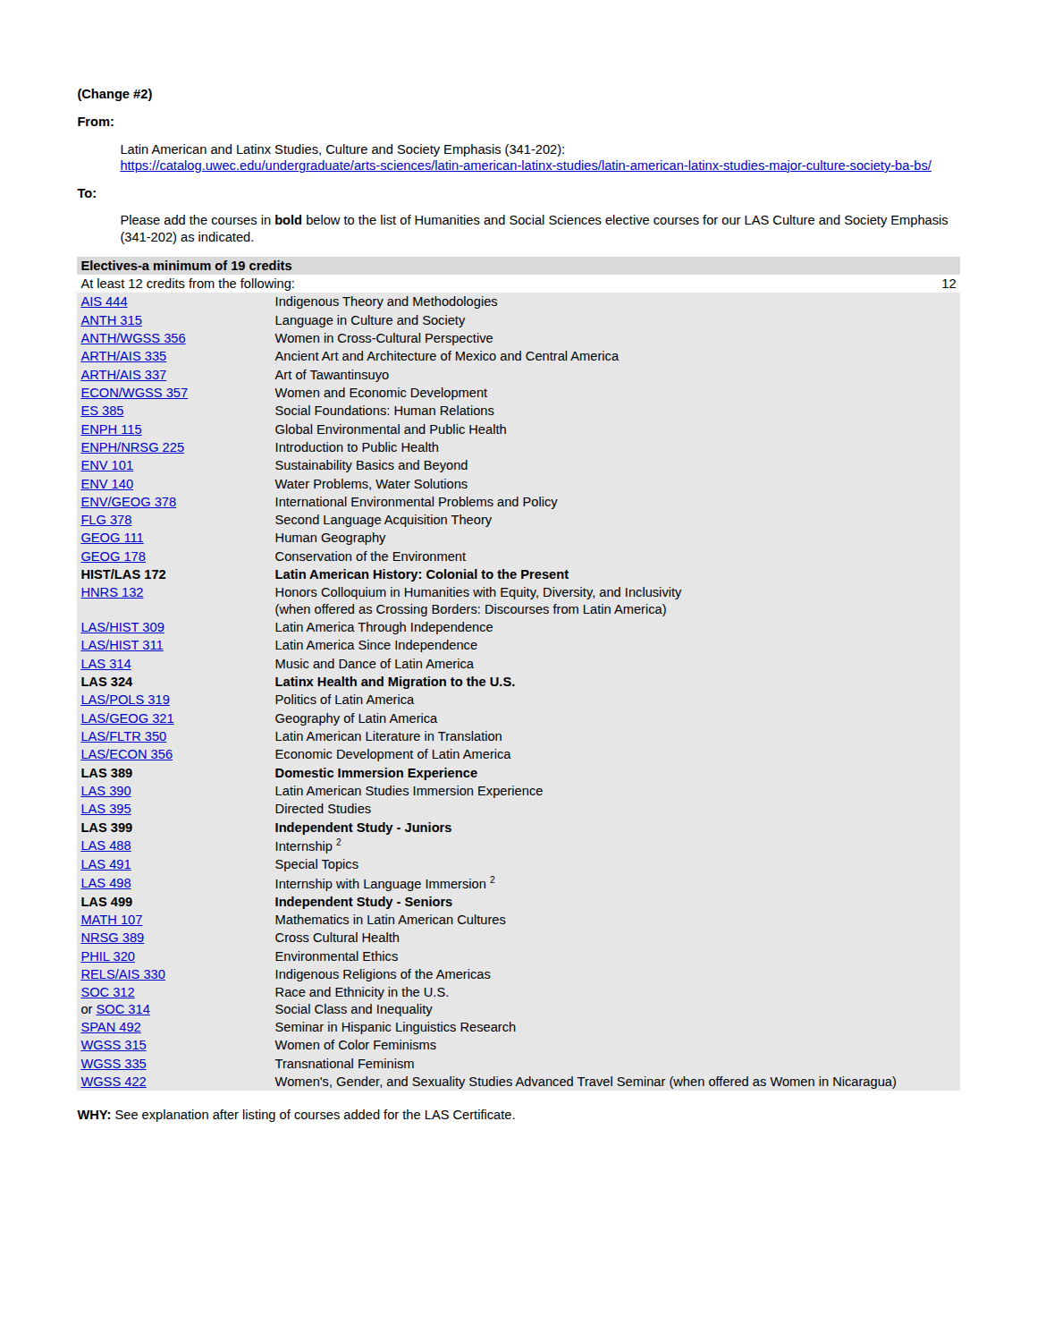(Change #2)
From:
Latin American and Latinx Studies, Culture and Society Emphasis (341-202):
https://catalog.uwec.edu/undergraduate/arts-sciences/latin-american-latinx-studies/latin-american-latinx-studies-major-culture-society-ba-bs/
To:
Please add the courses in bold below to the list of Humanities and Social Sciences elective courses for our LAS Culture and Society Emphasis (341-202) as indicated.
| Electives-a minimum of 19 credits |
| At least 12 credits from the following: | 12 |
| AIS 444 | Indigenous Theory and Methodologies | |
| ANTH 315 | Language in Culture and Society | |
| ANTH/WGSS 356 | Women in Cross-Cultural Perspective | |
| ARTH/AIS 335 | Ancient Art and Architecture of Mexico and Central America | |
| ARTH/AIS 337 | Art of Tawantinsuyo | |
| ECON/WGSS 357 | Women and Economic Development | |
| ES 385 | Social Foundations: Human Relations | |
| ENPH 115 | Global Environmental and Public Health | |
| ENPH/NRSG 225 | Introduction to Public Health | |
| ENV 101 | Sustainability Basics and Beyond | |
| ENV 140 | Water Problems, Water Solutions | |
| ENV/GEOG 378 | International Environmental Problems and Policy | |
| FLG 378 | Second Language Acquisition Theory | |
| GEOG 111 | Human Geography | |
| GEOG 178 | Conservation of the Environment | |
| HIST/LAS 172 | Latin American History: Colonial to the Present | |
| HNRS 132 | Honors Colloquium in Humanities with Equity, Diversity, and Inclusivity (when offered as Crossing Borders: Discourses from Latin America) | |
| LAS/HIST 309 | Latin America Through Independence | |
| LAS/HIST 311 | Latin America Since Independence | |
| LAS 314 | Music and Dance of Latin America | |
| LAS 324 | Latinx Health and Migration to the U.S. | |
| LAS/POLS 319 | Politics of Latin America | |
| LAS/GEOG 321 | Geography of Latin America | |
| LAS/FLTR 350 | Latin American Literature in Translation | |
| LAS/ECON 356 | Economic Development of Latin America | |
| LAS 389 | Domestic Immersion Experience | |
| LAS 390 | Latin American Studies Immersion Experience | |
| LAS 395 | Directed Studies | |
| LAS 399 | Independent Study - Juniors | |
| LAS 488 | Internship 2 | |
| LAS 491 | Special Topics | |
| LAS 498 | Internship with Language Immersion 2 | |
| LAS 499 | Independent Study - Seniors | |
| MATH 107 | Mathematics in Latin American Cultures | |
| NRSG 389 | Cross Cultural Health | |
| PHIL 320 | Environmental Ethics | |
| RELS/AIS 330 | Indigenous Religions of the Americas | |
| SOC 312 or SOC 314 | Race and Ethnicity in the U.S. Social Class and Inequality | |
| SPAN 492 | Seminar in Hispanic Linguistics Research | |
| WGSS 315 | Women of Color Feminisms | |
| WGSS 335 | Transnational Feminism | |
| WGSS 422 | Women's, Gender, and Sexuality Studies Advanced Travel Seminar (when offered as Women in Nicaragua) | |
WHY: See explanation after listing of courses added for the LAS Certificate.